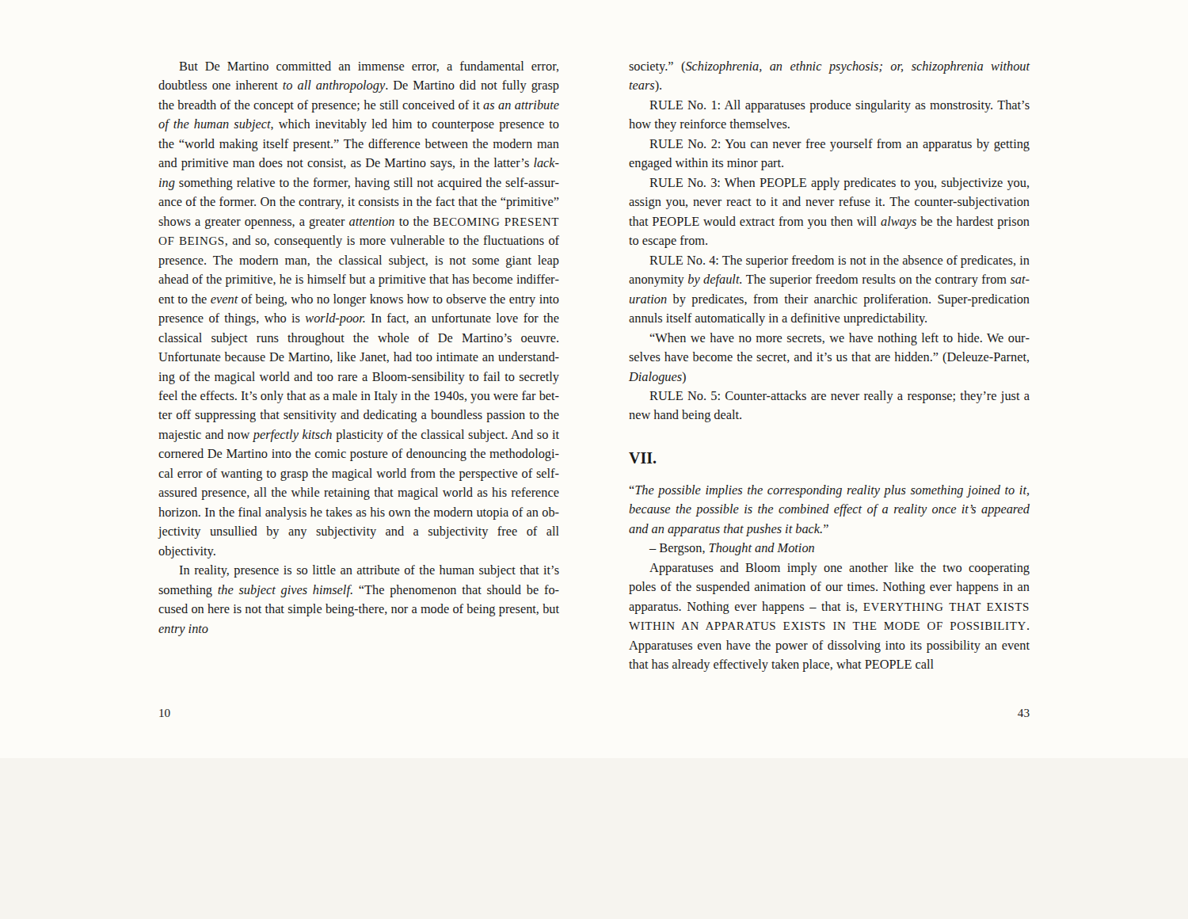But De Martino committed an immense error, a fundamental error, doubtless one inherent to all anthropology. De Martino did not fully grasp the breadth of the concept of presence; he still conceived of it as an attribute of the human subject, which inevitably led him to counterpose presence to the “world making itself present.” The difference between the modern man and primitive man does not consist, as De Martino says, in the latter’s lacking something relative to the former, having still not acquired the self-assurance of the former. On the contrary, it consists in the fact that the “primitive” shows a greater openness, a greater attention to the BECOMING PRESENT OF BEINGS, and so, consequently is more vulnerable to the fluctuations of presence. The modern man, the classical subject, is not some giant leap ahead of the primitive, he is himself but a primitive that has become indifferent to the event of being, who no longer knows how to observe the entry into presence of things, who is world-poor. In fact, an unfortunate love for the classical subject runs throughout the whole of De Martino’s oeuvre. Unfortunate because De Martino, like Janet, had too intimate an understanding of the magical world and too rare a Bloom-sensibility to fail to secretly feel the effects. It’s only that as a male in Italy in the 1940s, you were far better off suppressing that sensitivity and dedicating a boundless passion to the majestic and now perfectly kitsch plasticity of the classical subject. And so it cornered De Martino into the comic posture of denouncing the methodological error of wanting to grasp the magical world from the perspective of self-assured presence, all the while retaining that magical world as his reference horizon. In the final analysis he takes as his own the modern utopia of an objectivity unsullied by any subjectivity and a subjectivity free of all objectivity.
In reality, presence is so little an attribute of the human subject that it’s something the subject gives himself. “The phenomenon that should be focused on here is not that simple being-there, nor a mode of being present, but entry into
10
society.” (Schizophrenia, an ethnic psychosis; or, schizophrenia without tears).
RULE No. 1: All apparatuses produce singularity as monstrosity. That’s how they reinforce themselves.
RULE No. 2: You can never free yourself from an apparatus by getting engaged within its minor part.
RULE No. 3: When PEOPLE apply predicates to you, subjectivize you, assign you, never react to it and never refuse it. The counter-subjectivation that PEOPLE would extract from you then will always be the hardest prison to escape from.
RULE No. 4: The superior freedom is not in the absence of predicates, in anonymity by default. The superior freedom results on the contrary from saturation by predicates, from their anarchic proliferation. Super-predication annuls itself automatically in a definitive unpredictability.
“When we have no more secrets, we have nothing left to hide. We ourselves have become the secret, and it’s us that are hidden.” (Deleuze-Parnet, Dialogues)
RULE No. 5: Counter-attacks are never really a response; they’re just a new hand being dealt.
VII.
“The possible implies the corresponding reality plus something joined to it, because the possible is the combined effect of a reality once it’s appeared and an apparatus that pushes it back.”
– Bergson, Thought and Motion
Apparatuses and Bloom imply one another like the two cooperating poles of the suspended animation of our times. Nothing ever happens in an apparatus. Nothing ever happens – that is, EVERYTHING THAT EXISTS WITHIN AN APPARATUS EXISTS IN THE MODE OF POSSIBILITY. Apparatuses even have the power of dissolving into its possibility an event that has already effectively taken place, what PEOPLE call
43